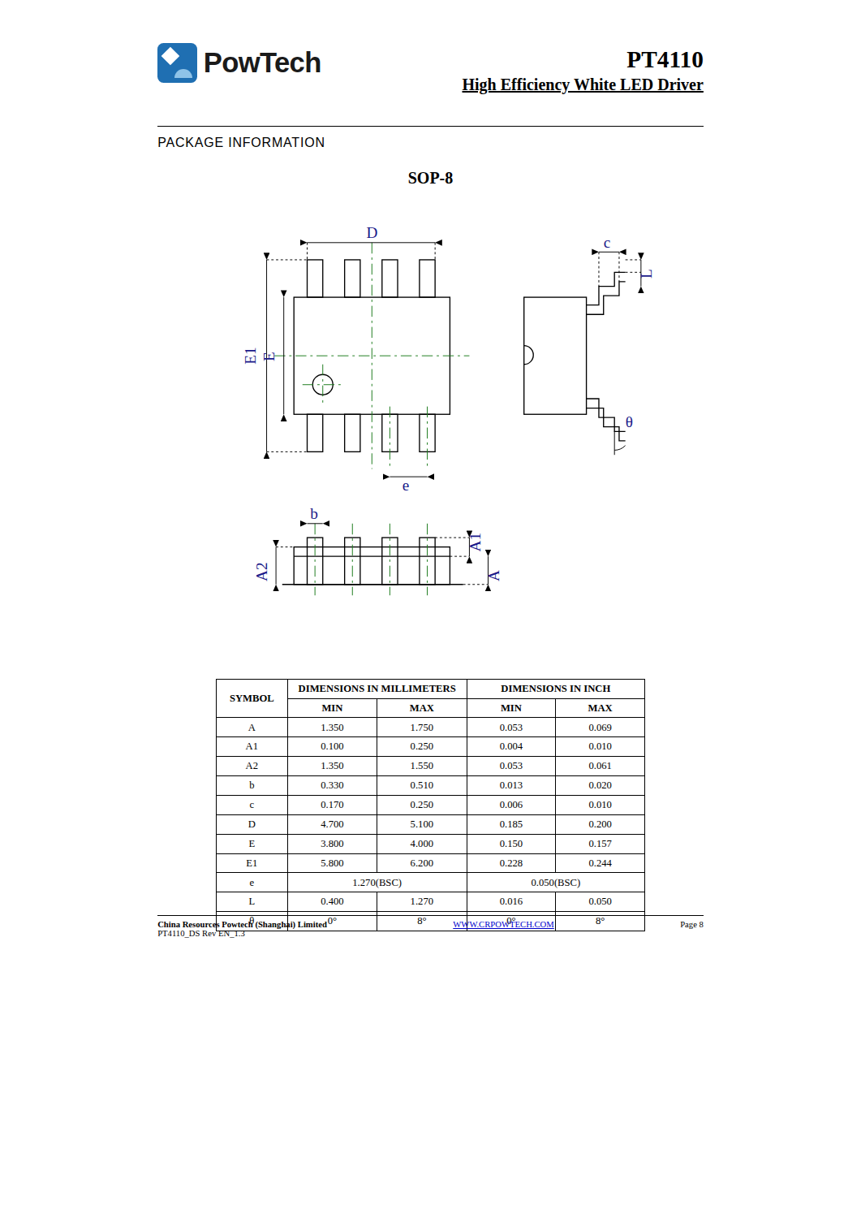Pow Tech
PT4110
High Efficiency White LED Driver
PACKAGE INFORMATION
SOP-8
D E1 E e c L θ b A1 A A2
| SYMBOL | DIMENSIONS IN MILLIMETERS | DIMENSIONS IN INCH |
| --- | --- | --- |
| MIN | MAX | MIN | MAX |
| A | 1.350 | 1.750 | 0.053 | 0.069 |
| A1 | 0.100 | 0.250 | 0.004 | 0.010 |
| A2 | 1.350 | 1.550 | 0.053 | 0.061 |
| b | 0.330 | 0.510 | 0.013 | 0.020 |
| c | 0.170 | 0.250 | 0.006 | 0.010 |
| D | 4.700 | 5.100 | 0.185 | 0.200 |
| E | 3.800 | 4.000 | 0.150 | 0.157 |
| E1 | 5.800 | 6.200 | 0.228 | 0.244 |
| e | 1.270(BSC) | 0.050(BSC) |
| L | 0.400 | 1.270 | 0.016 | 0.050 |
| θ | 0° | 8° | 0° | 8° |
China Resources Powtech (Shanghai) Limited
WWW.CRPOWTECH.COM
Page 8
PT4110_DS Rev EN_1.3